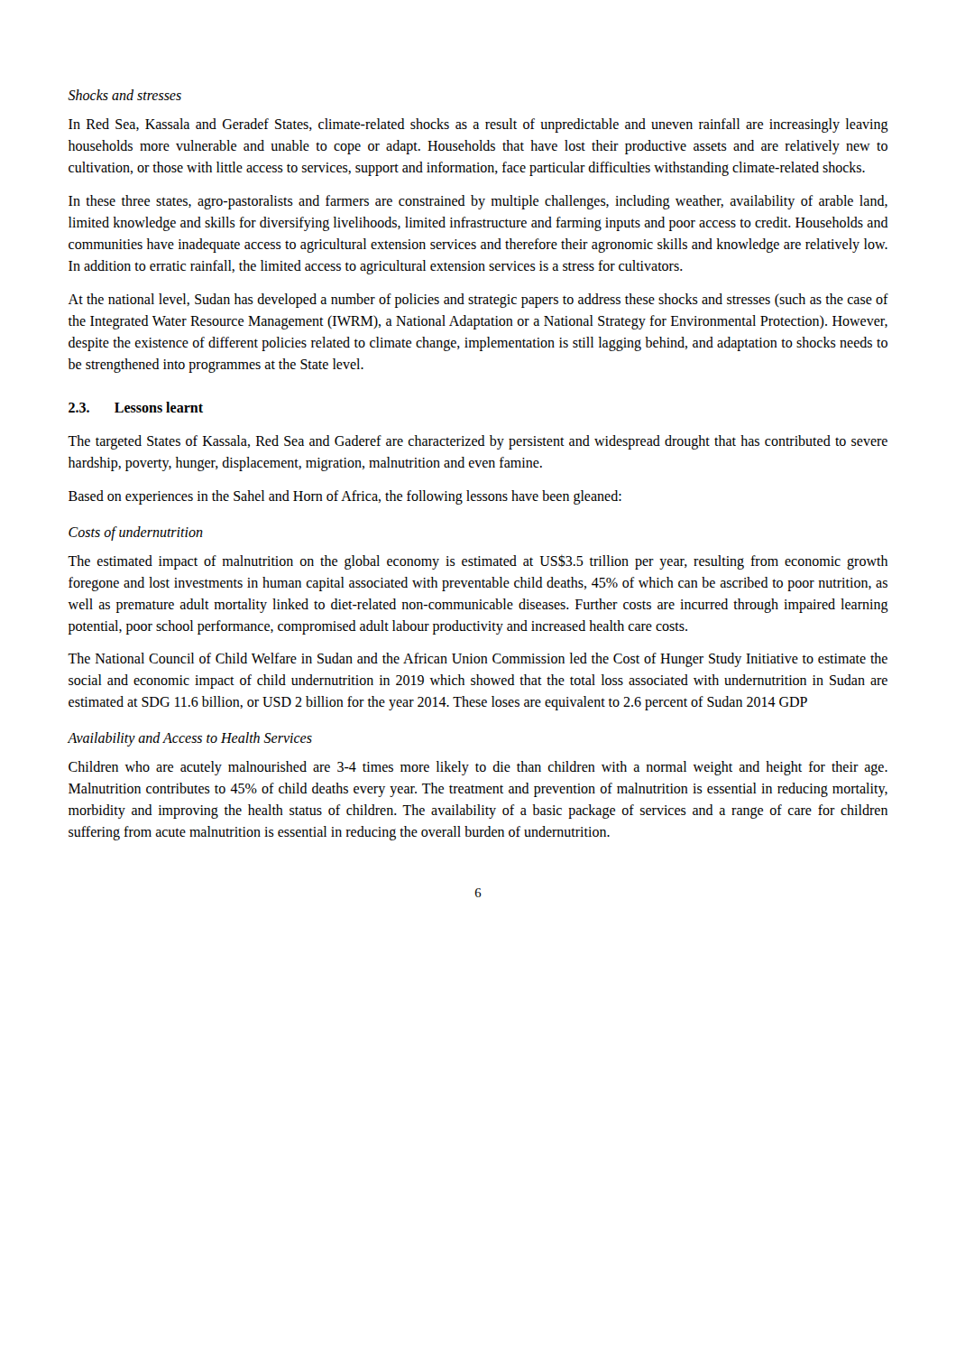Shocks and stresses
In Red Sea, Kassala and Geradef States, climate-related shocks as a result of unpredictable and uneven rainfall are increasingly leaving households more vulnerable and unable to cope or adapt. Households that have lost their productive assets and are relatively new to cultivation, or those with little access to services, support and information, face particular difficulties withstanding climate-related shocks.
In these three states, agro-pastoralists and farmers are constrained by multiple challenges, including weather, availability of arable land, limited knowledge and skills for diversifying livelihoods, limited infrastructure and farming inputs and poor access to credit. Households and communities have inadequate access to agricultural extension services and therefore their agronomic skills and knowledge are relatively low. In addition to erratic rainfall, the limited access to agricultural extension services is a stress for cultivators.
At the national level, Sudan has developed a number of policies and strategic papers to address these shocks and stresses (such as the case of the Integrated Water Resource Management (IWRM), a National Adaptation or a National Strategy for Environmental Protection). However, despite the existence of different policies related to climate change, implementation is still lagging behind, and adaptation to shocks needs to be strengthened into programmes at the State level.
2.3. Lessons learnt
The targeted States of Kassala, Red Sea and Gaderef are characterized by persistent and widespread drought that has contributed to severe hardship, poverty, hunger, displacement, migration, malnutrition and even famine.
Based on experiences in the Sahel and Horn of Africa, the following lessons have been gleaned:
Costs of undernutrition
The estimated impact of malnutrition on the global economy is estimated at US$3.5 trillion per year, resulting from economic growth foregone and lost investments in human capital associated with preventable child deaths, 45% of which can be ascribed to poor nutrition, as well as premature adult mortality linked to diet-related non-communicable diseases. Further costs are incurred through impaired learning potential, poor school performance, compromised adult labour productivity and increased health care costs.
The National Council of Child Welfare in Sudan and the African Union Commission led the Cost of Hunger Study Initiative to estimate the social and economic impact of child undernutrition in 2019 which showed that the total loss associated with undernutrition in Sudan are estimated at SDG 11.6 billion, or USD 2 billion for the year 2014. These loses are equivalent to 2.6 percent of Sudan 2014 GDP
Availability and Access to Health Services
Children who are acutely malnourished are 3-4 times more likely to die than children with a normal weight and height for their age. Malnutrition contributes to 45% of child deaths every year. The treatment and prevention of malnutrition is essential in reducing mortality, morbidity and improving the health status of children. The availability of a basic package of services and a range of care for children suffering from acute malnutrition is essential in reducing the overall burden of undernutrition.
6